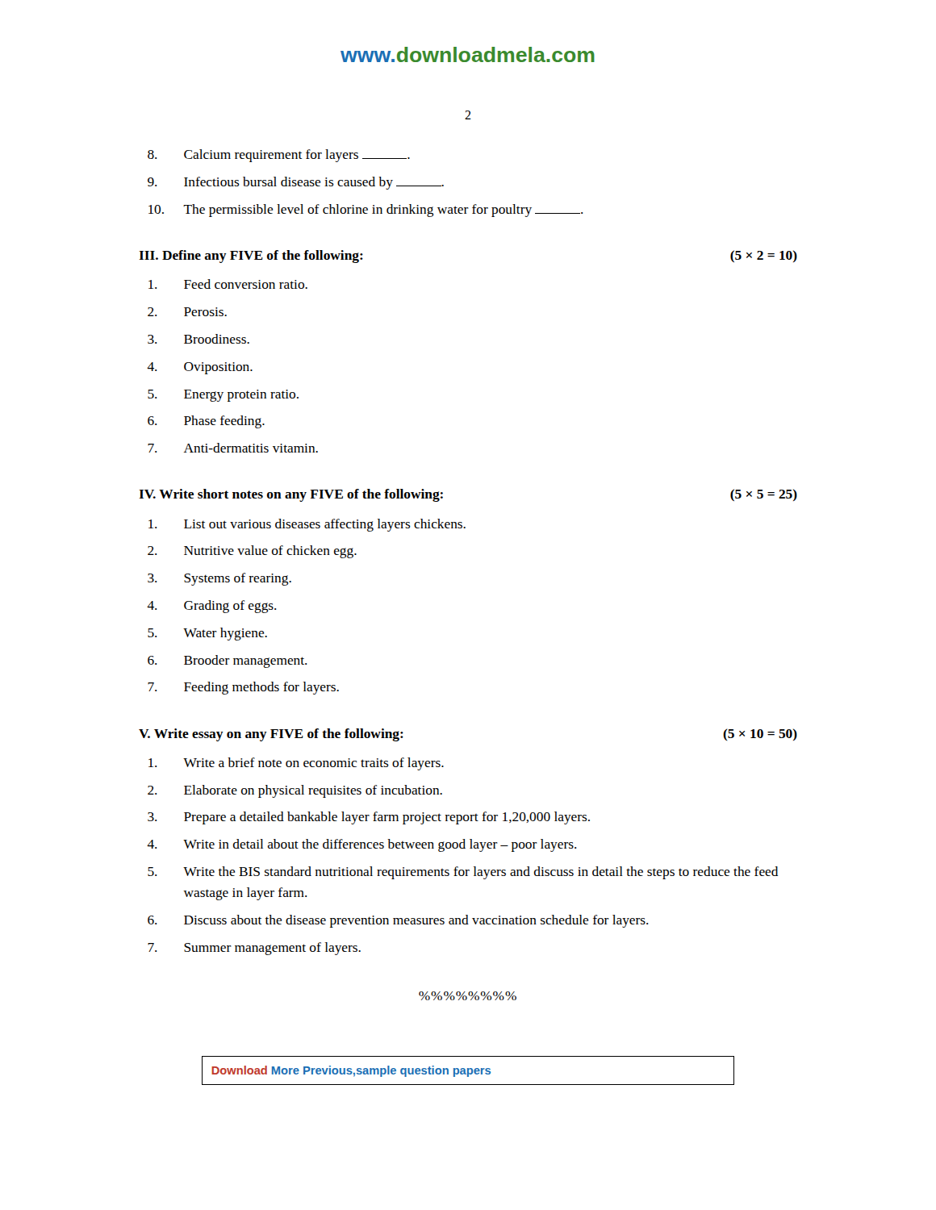www. downloadmela.com
2
8. Calcium requirement for layers .
9. Infectious bursal disease is caused by .
10. The permissible level of chlorine in drinking water for poultry .
III. Define any FIVE of the following: (5 × 2 = 10)
1. Feed conversion ratio.
2. Perosis.
3. Broodiness.
4. Oviposition.
5. Energy protein ratio.
6. Phase feeding.
7. Anti-dermatitis vitamin.
IV. Write short notes on any FIVE of the following: (5 × 5 = 25)
1. List out various diseases affecting layers chickens.
2. Nutritive value of chicken egg.
3. Systems of rearing.
4. Grading of eggs.
5. Water hygiene.
6. Brooder management.
7. Feeding methods for layers.
V. Write essay on any FIVE of the following: (5 × 10 = 50)
1. Write a brief note on economic traits of layers.
2. Elaborate on physical requisites of incubation.
3. Prepare a detailed bankable layer farm project report for 1,20,000 layers.
4. Write in detail about the differences between good layer – poor layers.
5. Write the BIS standard nutritional requirements for layers and discuss in detail the steps to reduce the feed wastage in layer farm.
6. Discuss about the disease prevention measures and vaccination schedule for layers.
7. Summer management of layers.
%%%%%%%%
Download More Previous,sample question papers